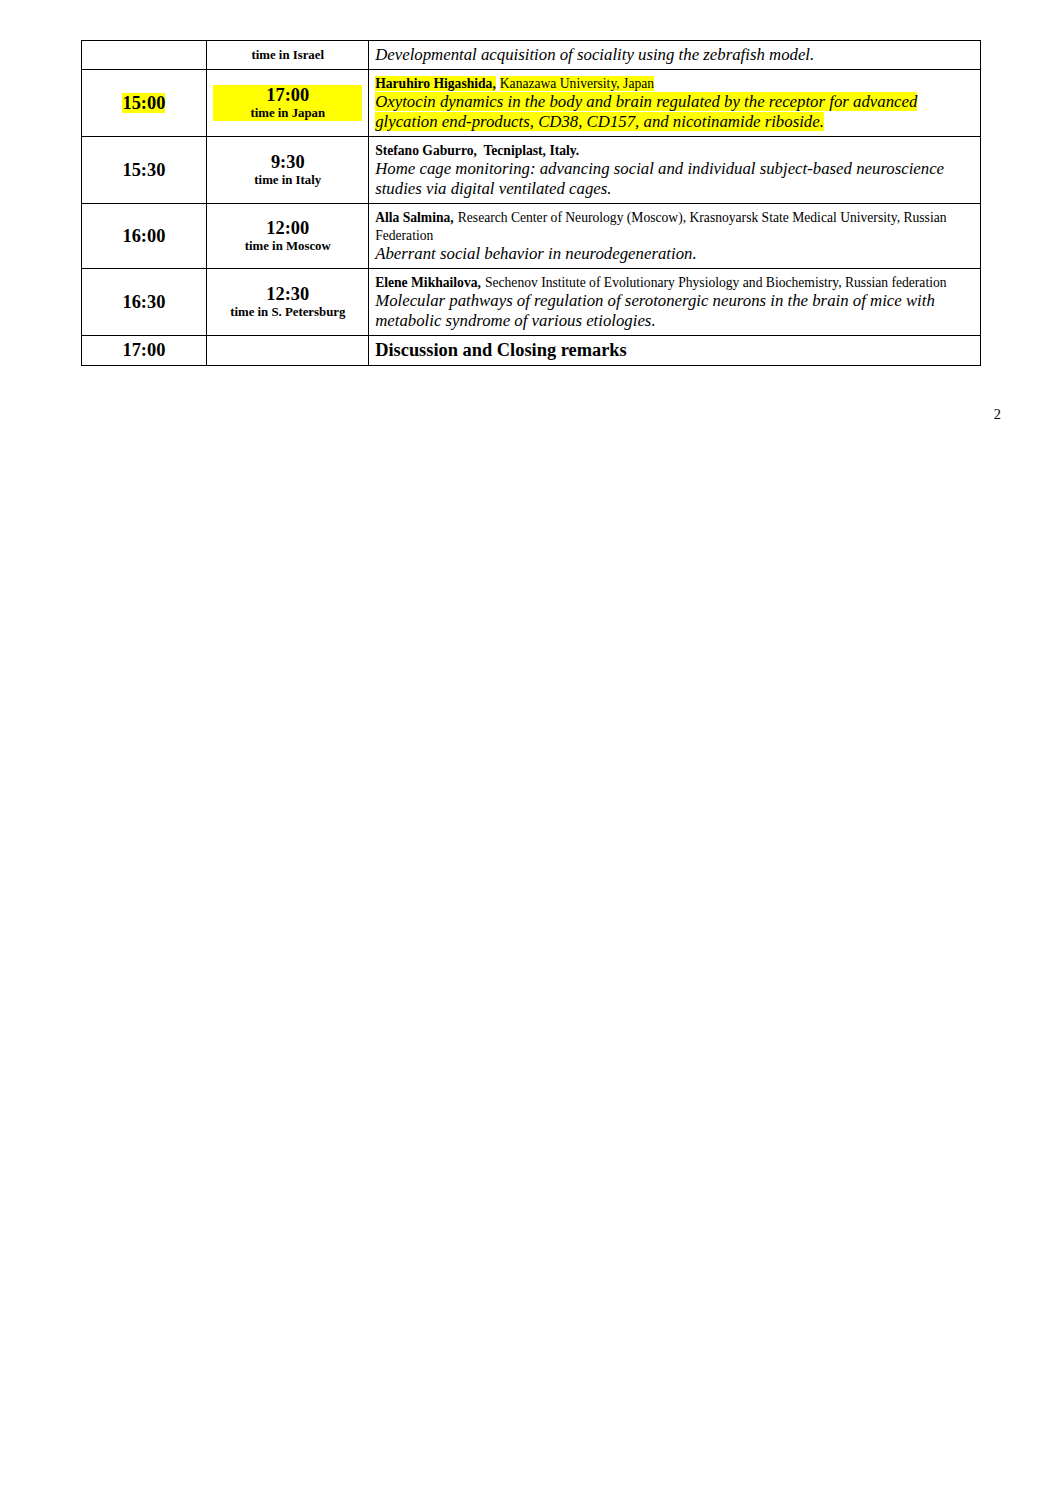| | time in Israel | Developmental acquisition of sociality using the zebrafish model. |
| 15:00 | 17:00 time in Japan | Haruhiro Higashida, Kanazawa University, Japan Oxytocin dynamics in the body and brain regulated by the receptor for advanced glycation end-products, CD38, CD157, and nicotinamide riboside. |
| 15:30 | 9:30 time in Italy | Stefano Gaburro, Tecniplast, Italy. Home cage monitoring: advancing social and individual subject-based neuroscience studies via digital ventilated cages. |
| 16:00 | 12:00 time in Moscow | Alla Salmina, Research Center of Neurology (Moscow), Krasnoyarsk State Medical University, Russian Federation Aberrant social behavior in neurodegeneration. |
| 16:30 | 12:30 time in S. Petersburg | Elene Mikhailova, Sechenov Institute of Evolutionary Physiology and Biochemistry, Russian federation Molecular pathways of regulation of serotonergic neurons in the brain of mice with metabolic syndrome of various etiologies. |
| 17:00 | | Discussion and Closing remarks |
2